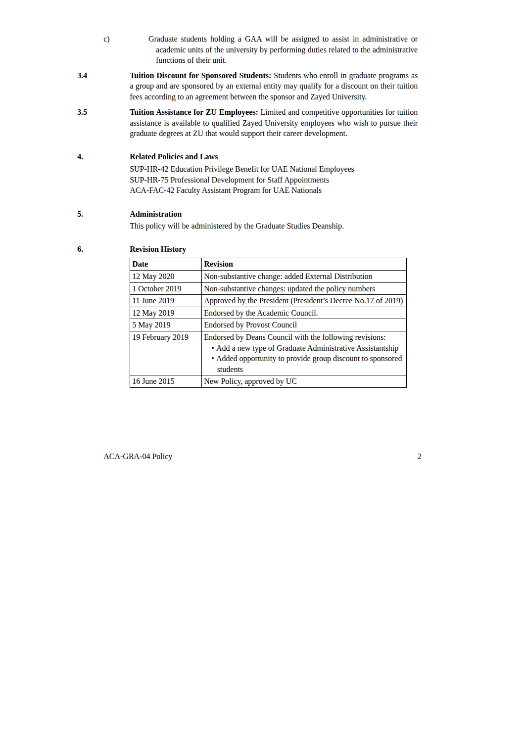c) Graduate students holding a GAA will be assigned to assist in administrative or academic units of the university by performing duties related to the administrative functions of their unit.
3.4 Tuition Discount for Sponsored Students: Students who enroll in graduate programs as a group and are sponsored by an external entity may qualify for a discount on their tuition fees according to an agreement between the sponsor and Zayed University.
3.5 Tuition Assistance for ZU Employees: Limited and competitive opportunities for tuition assistance is available to qualified Zayed University employees who wish to pursue their graduate degrees at ZU that would support their career development.
4. Related Policies and Laws
SUP-HR-42 Education Privilege Benefit for UAE National Employees
SUP-HR-75 Professional Development for Staff Appointments
ACA-FAC-42 Faculty Assistant Program for UAE Nationals
5. Administration
This policy will be administered by the Graduate Studies Deanship.
6. Revision History
| Date | Revision |
| --- | --- |
| 12 May 2020 | Non-substantive change: added External Distribution |
| 1 October 2019 | Non-substantive changes: updated the policy numbers |
| 11 June 2019 | Approved by the President (President’s Decree No.17 of 2019) |
| 12 May 2019 | Endorsed by the Academic Council. |
| 5 May 2019 | Endorsed by Provost Council |
| 19 February 2019 | Endorsed by Deans Council with the following revisions: Add a new type of Graduate Administrative Assistantship Added opportunity to provide group discount to sponsored students |
| 16 June 2015 | New Policy, approved by UC |
ACA-GRA-04 Policy 2